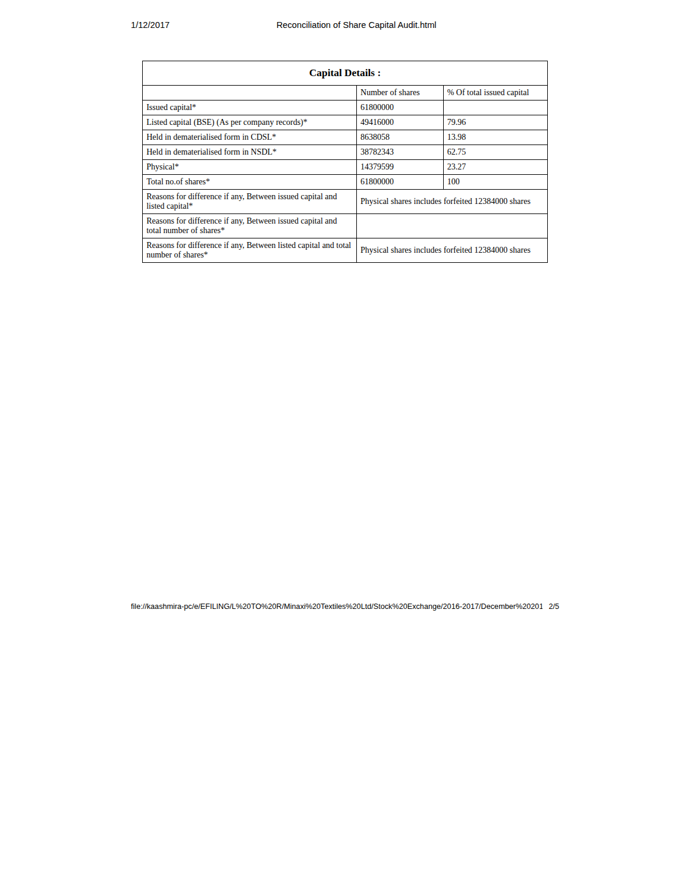1/12/2017
Reconciliation of Share Capital Audit.html
Capital Details :
| | Number of shares | % Of total issued capital |
| Issued capital* | 61800000 | |
| Listed capital (BSE) (As per company records)* | 49416000 | 79.96 |
| Held in dematerialised form in CDSL* | 8638058 | 13.98 |
| Held in dematerialised form in NSDL* | 38782343 | 62.75 |
| Physical* | 14379599 | 23.27 |
| Total no.of shares* | 61800000 | 100 |
| Reasons for difference if any, Between issued capital and listed capital* | Physical shares includes forfeited 12384000 shares |
| Reasons for difference if any, Between issued capital and total number of shares* | |
| Reasons for difference if any, Between listed capital and total number of shares* | Physical shares includes forfeited 12384000 shares |
file://kaashmira-pc/e/EFILING/L%20TO%20R/Minaxi%20Textiles%20Ltd/Stock%20Exchange/2016-2017/December%202016/Reconciliation/Reconciliation%20…
2/5